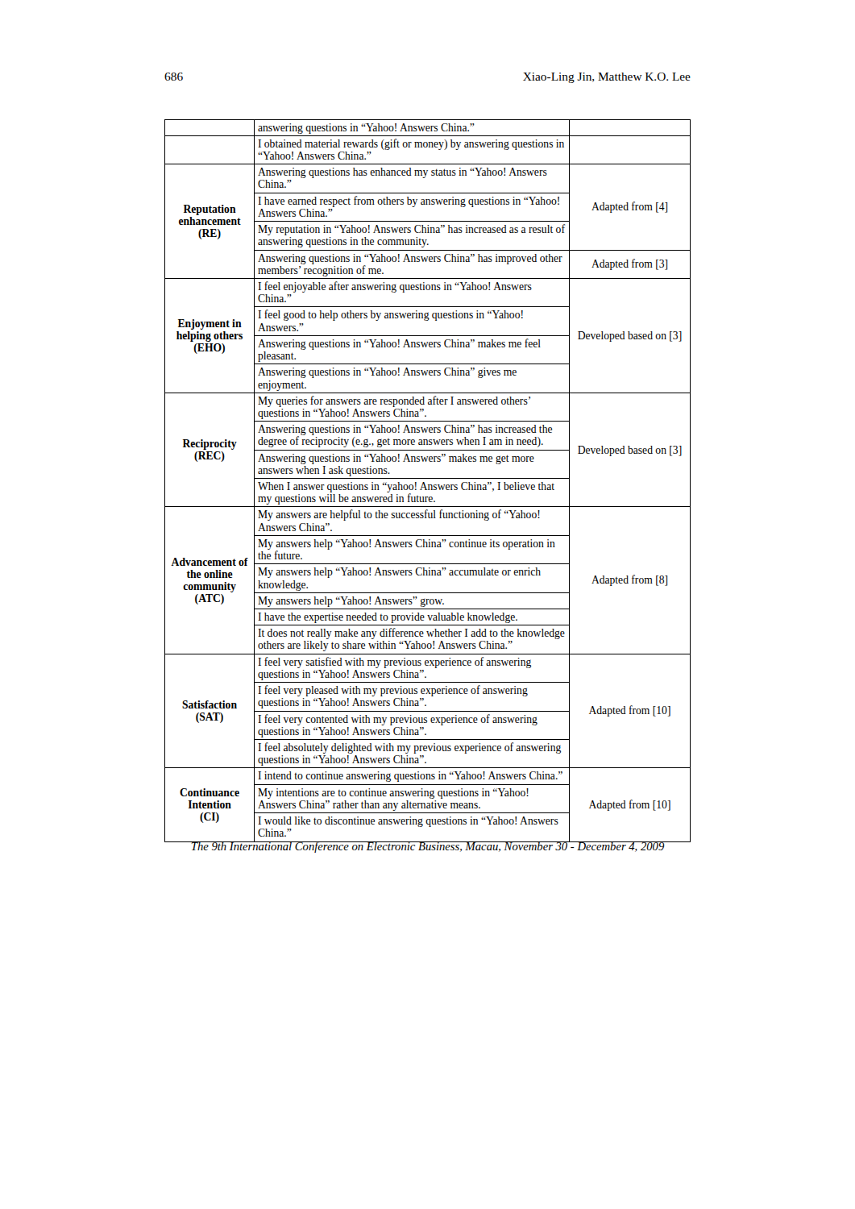686 Xiao-Ling Jin, Matthew K.O. Lee
| | answering questions in “Yahoo! Answers China.” | |
| | I obtained material rewards (gift or money) by answering questions in “Yahoo! Answers China.” | |
| Reputation enhancement (RE) | Answering questions has enhanced my status in “Yahoo! Answers China.” | Adapted from [4] |
| I have earned respect from others by answering questions in “Yahoo! Answers China.” |
| My reputation in “Yahoo! Answers China” has increased as a result of answering questions in the community. |
| Answering questions in “Yahoo! Answers China” has improved other members’ recognition of me. | Adapted from [3] |
| Enjoyment in helping others (EHO) | I feel enjoyable after answering questions in “Yahoo! Answers China.” | Developed based on [3] |
| I feel good to help others by answering questions in “Yahoo! Answers.” |
| Answering questions in “Yahoo! Answers China” makes me feel pleasant. |
| Answering questions in “Yahoo! Answers China” gives me enjoyment. |
| Reciprocity (REC) | My queries for answers are responded after I answered others’ questions in “Yahoo! Answers China”. | Developed based on [3] |
| Answering questions in “Yahoo! Answers China” has increased the degree of reciprocity (e.g., get more answers when I am in need). |
| Answering questions in “Yahoo! Answers” makes me get more answers when I ask questions. |
| When I answer questions in “yahoo! Answers China”, I believe that my questions will be answered in future. |
| Advancement of the online community (ATC) | My answers are helpful to the successful functioning of “Yahoo! Answers China”. | Adapted from [8] |
| My answers help “Yahoo! Answers China” continue its operation in the future. |
| My answers help “Yahoo! Answers China” accumulate or enrich knowledge. |
| My answers help “Yahoo! Answers” grow. |
| I have the expertise needed to provide valuable knowledge. |
| It does not really make any difference whether I add to the knowledge others are likely to share within “Yahoo! Answers China.” |
| Satisfaction (SAT) | I feel very satisfied with my previous experience of answering questions in “Yahoo! Answers China”. | Adapted from [10] |
| I feel very pleased with my previous experience of answering questions in “Yahoo! Answers China”. |
| I feel very contented with my previous experience of answering questions in “Yahoo! Answers China”. |
| I feel absolutely delighted with my previous experience of answering questions in “Yahoo! Answers China”. |
| Continuance Intention (CI) | I intend to continue answering questions in “Yahoo! Answers China.” | Adapted from [10] |
| My intentions are to continue answering questions in “Yahoo! Answers China” rather than any alternative means. |
| I would like to discontinue answering questions in “Yahoo! Answers China.” |
The 9th International Conference on Electronic Business, Macau, November 30 - December 4, 2009